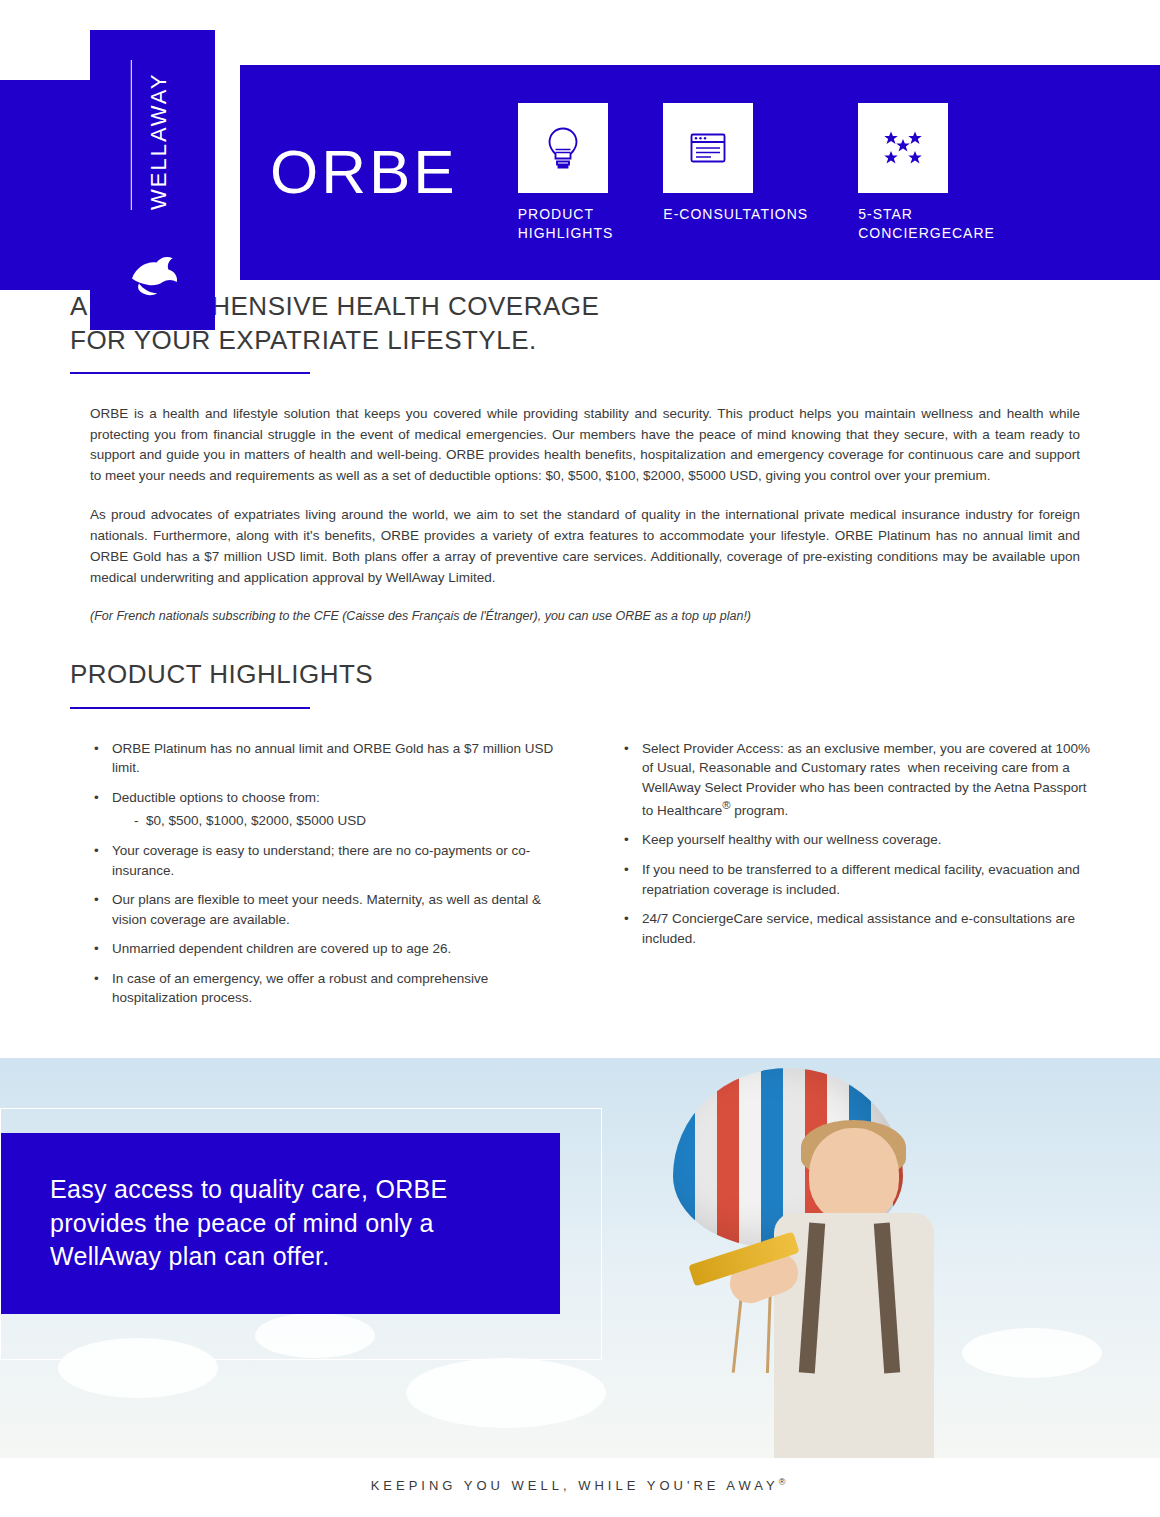WELLAWAY
ORBE
PRODUCT
HIGHLIGHTS
E-CONSULTATIONS
5-STAR
CONCIERGECARE
A COMPREHENSIVE HEALTH COVERAGE
FOR YOUR EXPATRIATE LIFESTYLE.
ORBE is a health and lifestyle solution that keeps you covered while providing stability and security. This product helps you maintain wellness and health while protecting you from financial struggle in the event of medical emergencies. Our members have the peace of mind knowing that they secure, with a team ready to support and guide you in matters of health and well-being. ORBE provides health benefits, hospitalization and emergency coverage for continuous care and support to meet your needs and requirements as well as a set of deductible options: $0, $500, $100, $2000, $5000 USD, giving you control over your premium.
As proud advocates of expatriates living around the world, we aim to set the standard of quality in the international private medical insurance industry for foreign nationals. Furthermore, along with it's benefits, ORBE provides a variety of extra features to accommodate your lifestyle. ORBE Platinum has no annual limit and ORBE Gold has a $7 million USD limit. Both plans offer a array of preventive care services. Additionally, coverage of pre-existing conditions may be available upon medical underwriting and application approval by WellAway Limited.
(For French nationals subscribing to the CFE (Caisse des Français de l'Étranger), you can use ORBE as a top up plan!)
PRODUCT HIGHLIGHTS
ORBE Platinum has no annual limit and ORBE Gold has a $7 million USD limit.
Deductible options to choose from:
$0, $500, $1000, $2000, $5000 USD
Your coverage is easy to understand; there are no co-payments or co-insurance.
Our plans are flexible to meet your needs. Maternity, as well as dental & vision coverage are available.
Unmarried dependent children are covered up to age 26.
In case of an emergency, we offer a robust and comprehensive hospitalization process.
Select Provider Access: as an exclusive member, you are covered at 100% of Usual, Reasonable and Customary rates when receiving care from a WellAway Select Provider who has been contracted by the Aetna Passport to Healthcare® program.
Keep yourself healthy with our wellness coverage.
If you need to be transferred to a different medical facility, evacuation and repatriation coverage is included.
24/7 ConciergeCare service, medical assistance and e-consultations are included.
Easy access to quality care, ORBE provides the peace of mind only a WellAway plan can offer.
KEEPING YOU WELL, WHILE YOU'RE AWAY®